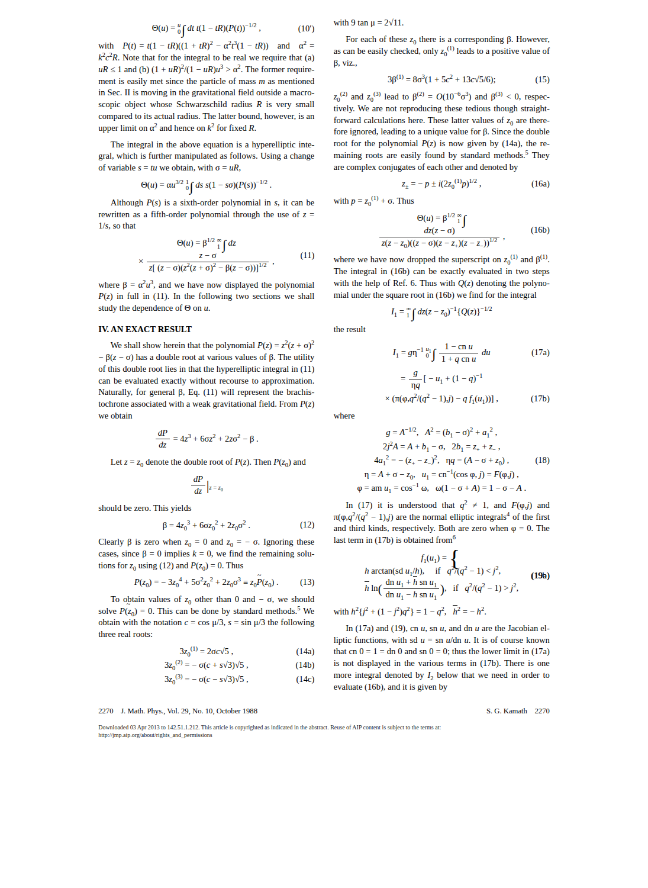Θ(u) = u 0∫ dt t(1 − tR)(P(t))−1/2 , (10′)
with P(t) = t(1 − tR)((1 + tR)2 − α2t3(1 − tR)) and α2 = k2c2R. Note that for the integral to be real we require that (a) uR ≤ 1 and (b) (1 + uR)2/(1 − uR)u3 > α2. The former requirement is easily met since the particle of mass m as mentioned in Sec. II is moving in the gravitational field outside a macroscopic object whose Schwarzschild radius R is very small compared to its actual radius. The latter bound, however, is an upper limit on α2 and hence on k2 for fixed R.
The integral in the above equation is a hyperelliptic integral, which is further manipulated as follows. Using a change of variable s = tu we obtain, with σ = uR,
Θ(u) = αu3/2 10∫ ds s(1 − sσ)(P(s))−1/2 .
Although P(s) is a sixth-order polynomial in s, it can be rewritten as a fifth-order polynomial through the use of z = 1/s, so that
Θ(u) = β1/2 ∞1∫ dz
× z − σ z[ (z − σ)(z2(z + σ)2 − β(z − σ))]1/2 , (11)
where β = α2u3, and we have now displayed the polynomial P(z) in full in (11). In the following two sections we shall study the dependence of Θ on u.
IV. An exact result
We shall show herein that the polynomial P(z) = z2(z + σ)2 − β(z − σ) has a double root at various values of β. The utility of this double root lies in that the hyperelliptic integral in (11) can be evaluated exactly without recourse to approximation. Naturally, for general β, Eq. (11) will represent the brachistochrone associated with a weak gravitational field. From P(z) we obtain
dP dz = 4z3 + 6σz2 + 2zσ2 − β .
Let z = z0 denote the double root of P(z). Then P(z0) and
dP dz|z = z0
should be zero. This yields
β = 4z03 + 6σz02 + 2z0σ2 . (12)
Clearly β is zero when z0 = 0 and z0 = − σ. Ignoring these cases, since β = 0 implies k = 0, we find the remaining solutions for z0 using (12) and P(z0) = 0. Thus
P(z0) = − 3z04 + 5σ2z02 + 2z0σ3 ≡ z0P(z0) . (13)
To obtain values of z0 other than 0 and − σ, we should solve P(z0) = 0. This can be done by standard methods.5 We obtain with the notation c = cos μ/3, s = sin μ/3 the following three real roots:
3z0(1) = 2σc√5 , (14a)
3z0(2) = − σ(c + s√3)√5 , (14b)
3z0(3) = − σ(c − s√3)√5 , (14c)
with 9 tan μ = 2√11.
For each of these z0 there is a corresponding β. However, as can be easily checked, only z0(1) leads to a positive value of β, viz.,
3β(1) = 8σ3(1 + 5c2 + 13c√5/6); (15)
z0(2) and z0(3) lead to β(2) = O(10−6σ3) and β(3) < 0, respectively. We are not reproducing these tedious though straightforward calculations here. These latter values of z0 are therefore ignored, leading to a unique value for β. Since the double root for the polynomial P(z) is now given by (14a), the remaining roots are easily found by standard methods.5 They are complex conjugates of each other and denoted by
z± = − p ± i(2z0(1)p)1/2 , (16a)
with p = z0(1) + σ. Thus
Θ(u) = β1/2 ∞1∫ dz(z − σ) z(z − z0)((z − σ)(z − z+)(z − z−))1/2 , (16b)
where we have now dropped the superscript on z0(1) and β(1). The integral in (16b) can be exactly evaluated in two steps with the help of Ref. 6. Thus with Q(z) denoting the polynomial under the square root in (16b) we find for the integral
I1 = ∞1∫ dz(z − z0)−1{Q(z)}−1/2
the result
I1 = gη−1 u10∫ 1 − cn u 1 + q cn u du (17a)
= gηq[ − u1 + (1 − q)−1
× (π(φ,q2/(q2 − 1),j) − q f1(u1))] , (17b)
where
g = A−1/2, A2 = (b1 − σ)2 + a12 ,
2j2A = A + b1 − σ, 2b1 = z+ + z− ,
4a12 = − (z+ − z−)2, ηq = (A − σ + z0) , (18)
η = A + σ − z0, u1 = cn−1(cos φ, j) = F(φ,j) ,
φ = am u1 = cos−1 ω, ω(1 − σ + A) = 1 − σ − A .
In (17) it is understood that q2 ≠ 1, and F(φ,j) and π(φ,q2/(q2 − 1),j) are the normal elliptic integrals4 of the first and third kinds, respectively. Both are zero when φ = 0. The last term in (17b) is obtained from6
f1(u1) = { h arctan(sd u1/h), if q2/(q2 − 1) < j2, (19a) h ln(dn u1 + h sn u1 dn u1 − h sn u1), if q2/(q2 − 1) > j2, (19b)
with h2{j2 + (1 − j2)q2} = 1 − q2, h2 = − h2.
In (17a) and (19), cn u, sn u, and dn u are the Jacobian elliptic functions, with sd u = sn u/dn u. It is of course known that cn 0 = 1 = dn 0 and sn 0 = 0; thus the lower limit in (17a) is not displayed in the various terms in (17b). There is one more integral denoted by I2 below that we need in order to evaluate (16b), and it is given by
2270 J. Math. Phys., Vol. 29, No. 10, October 1988 S. G. Kamath 2270
Downloaded 03 Apr 2013 to 142.51.1.212. This article is copyrighted as indicated in the abstract. Reuse of AIP content is subject to the terms at: http://jmp.aip.org/about/rights_and_permissions